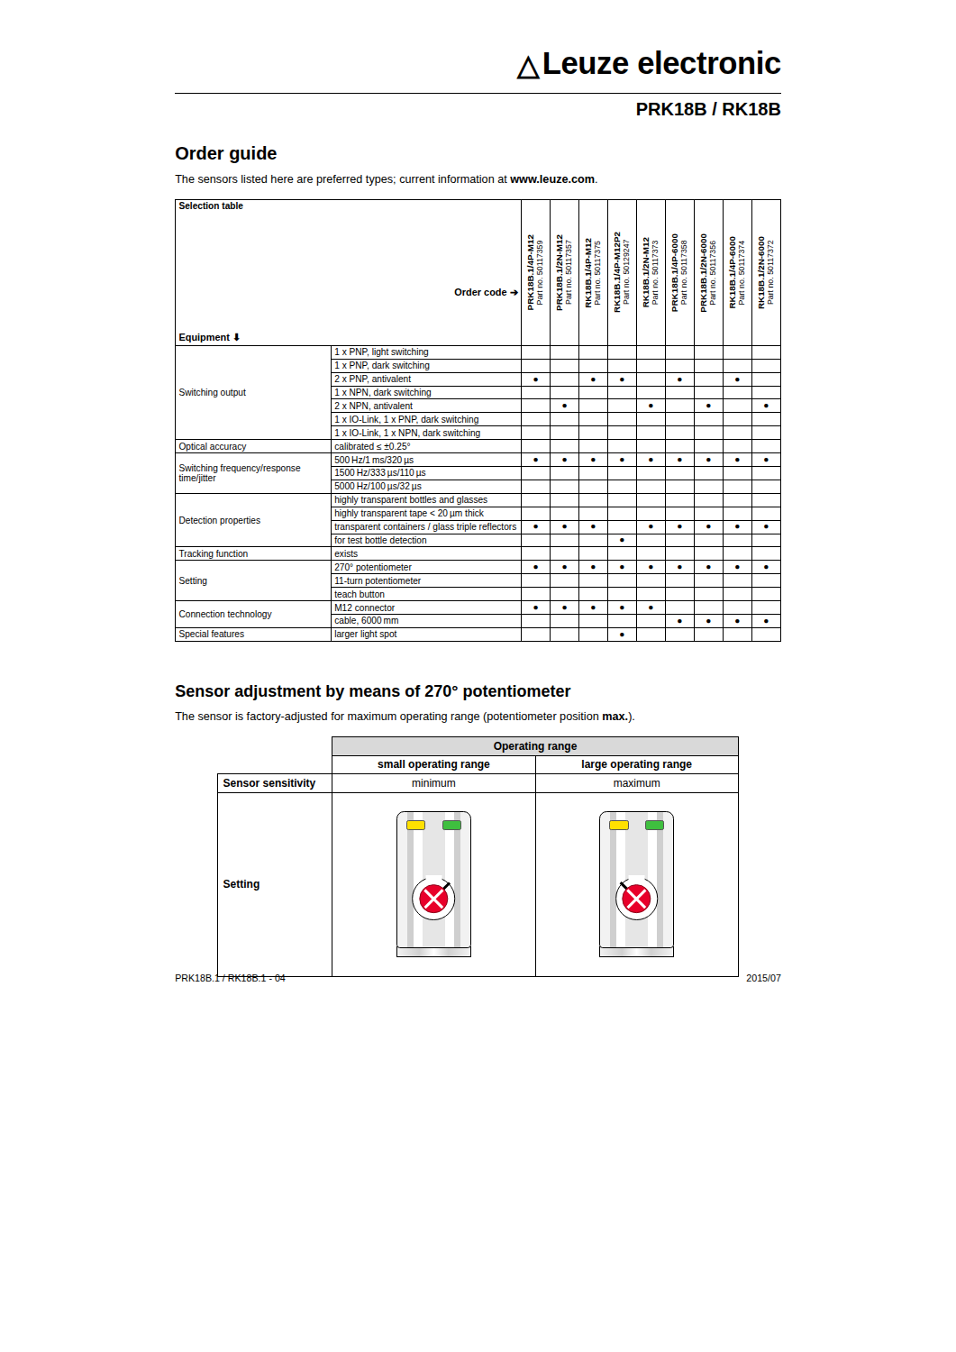△Leuze electronic
PRK18B / RK18B
Order guide
The sensors listed here are preferred types; current information at www.leuze.com.
| Selection table Order code ➔ Equipment ⬇ | PRK18B.1/4P-M12 Part no. 50117359 | PRK18B.1/2N-M12 Part no. 50117357 | RK18B.1/4P-M12 Part no. 50117375 | RK18B.1/4P-M12P2 Part no. 50129247 | RK18B.1/2N-M12 Part no. 50117373 | PRK18B.1/4P-6000 Part no. 50117358 | PRK18B.1/2N-6000 Part no. 50117356 | RK18B.1/4P-6000 Part no. 50117374 | RK18B.1/2N-6000 Part no. 50117372 |
| --- | --- | --- | --- | --- | --- | --- | --- | --- | --- |
| Switching output | 1 x PNP, light switching | | | | | | | | | |
| 1 x PNP, dark switching | | | | | | | | | |
| 2 x PNP, antivalent | ● | | ● | ● | | ● | | ● | |
| 1 x NPN, dark switching | | | | | | | | | |
| 2 x NPN, antivalent | | ● | | | ● | | ● | | ● |
| 1 x IO-Link, 1 x PNP, dark switching | | | | | | | | | |
| 1 x IO-Link, 1 x NPN, dark switching | | | | | | | | | |
| Optical accuracy | calibrated ≤ ±0.25° | | | | | | | | | |
| Switching frequency/response time/jitter | 500 Hz/1 ms/320 µs | ● | ● | ● | ● | ● | ● | ● | ● | ● |
| 1500 Hz/333 µs/110 µs | | | | | | | | | |
| 5000 Hz/100 µs/32 µs | | | | | | | | | |
| Detection properties | highly transparent bottles and glasses | | | | | | | | | |
| highly transparent tape < 20 µm thick | | | | | | | | | |
| transparent containers / glass triple reflectors | ● | ● | ● | | ● | ● | ● | ● | ● |
| for test bottle detection | | | | ● | | | | | |
| Tracking function | exists | | | | | | | | | |
| Setting | 270° potentiometer | ● | ● | ● | ● | ● | ● | ● | ● | ● |
| 11-turn potentiometer | | | | | | | | | |
| teach button | | | | | | | | | |
| Connection technology | M12 connector | ● | ● | ● | ● | ● | | | | |
| cable, 6000 mm | | | | | | ● | ● | ● | ● |
| Special features | larger light spot | | | | ● | | | | | |
Sensor adjustment by means of 270° potentiometer
The sensor is factory-adjusted for maximum operating range (potentiometer position max.).
| | Operating range |
| | small operating range | large operating range |
| Sensor sensitivity | minimum | maximum |
| Setting | | |
PRK18B.1 / RK18B.1 - 04 2015/07